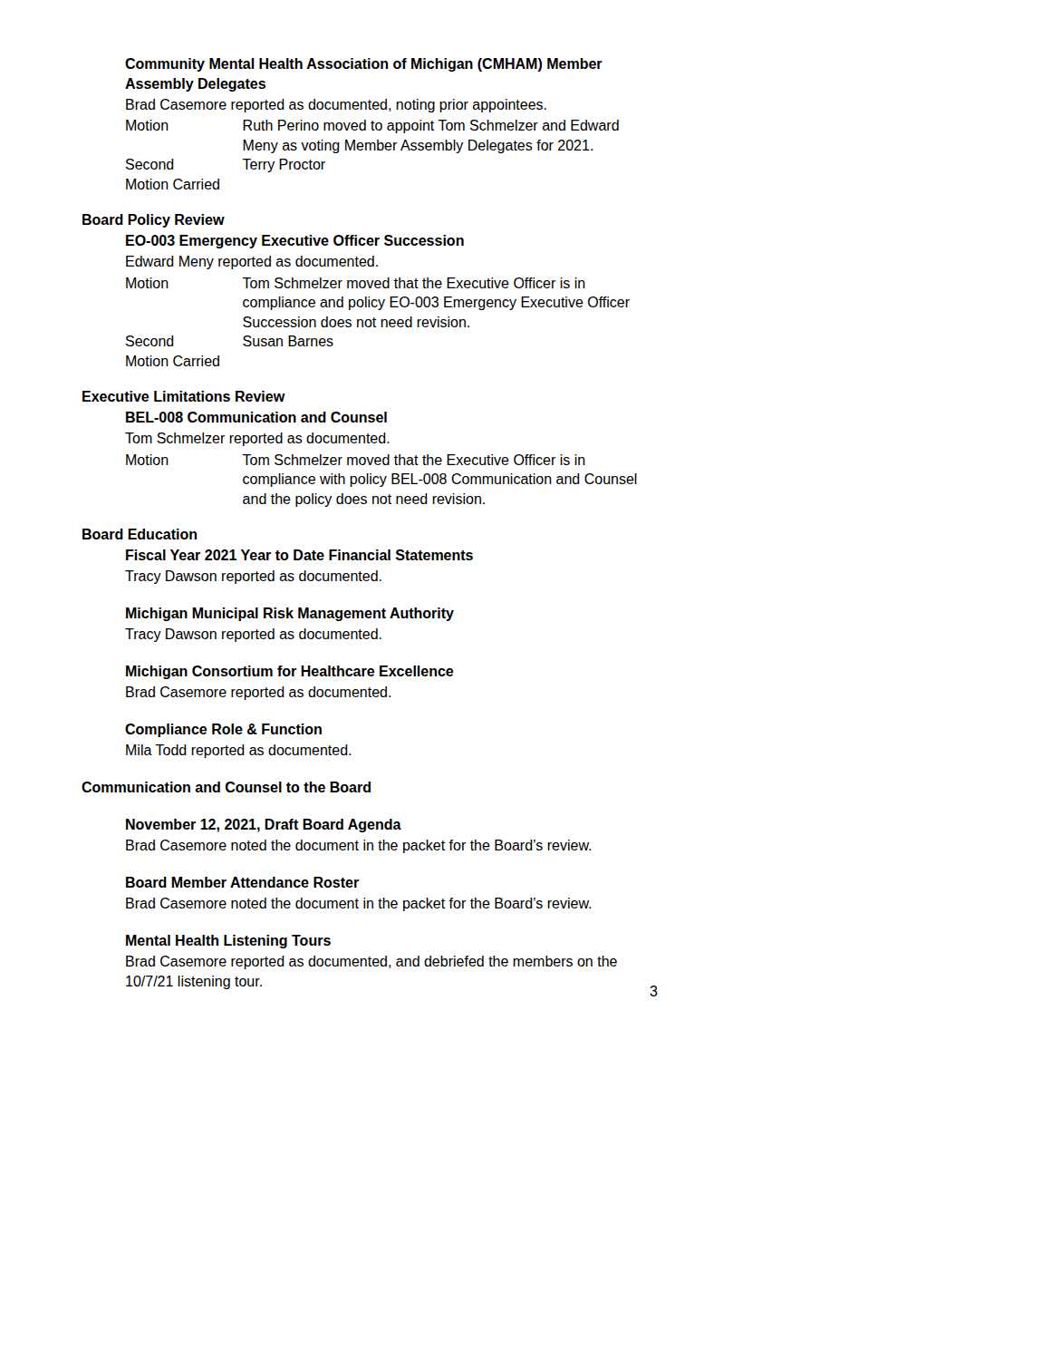Community Mental Health Association of Michigan (CMHAM) Member Assembly Delegates
Brad Casemore reported as documented, noting prior appointees.
Motion
Ruth Perino moved to appoint Tom Schmelzer and Edward Meny as voting Member Assembly Delegates for 2021.
Second
Terry Proctor
Motion Carried
Board Policy Review
EO-003 Emergency Executive Officer Succession
Edward Meny reported as documented.
Motion
Tom Schmelzer moved that the Executive Officer is in compliance and policy EO-003 Emergency Executive Officer Succession does not need revision.
Second
Susan Barnes
Motion Carried
Executive Limitations Review
BEL-008 Communication and Counsel
Tom Schmelzer reported as documented.
Motion
Tom Schmelzer moved that the Executive Officer is in compliance with policy BEL-008 Communication and Counsel and the policy does not need revision.
Board Education
Fiscal Year 2021 Year to Date Financial Statements
Tracy Dawson reported as documented.
Michigan Municipal Risk Management Authority
Tracy Dawson reported as documented.
Michigan Consortium for Healthcare Excellence
Brad Casemore reported as documented.
Compliance Role & Function
Mila Todd reported as documented.
Communication and Counsel to the Board
November 12, 2021, Draft Board Agenda
Brad Casemore noted the document in the packet for the Board’s review.
Board Member Attendance Roster
Brad Casemore noted the document in the packet for the Board’s review.
Mental Health Listening Tours
Brad Casemore reported as documented, and debriefed the members on the 10/7/21 listening tour.
3